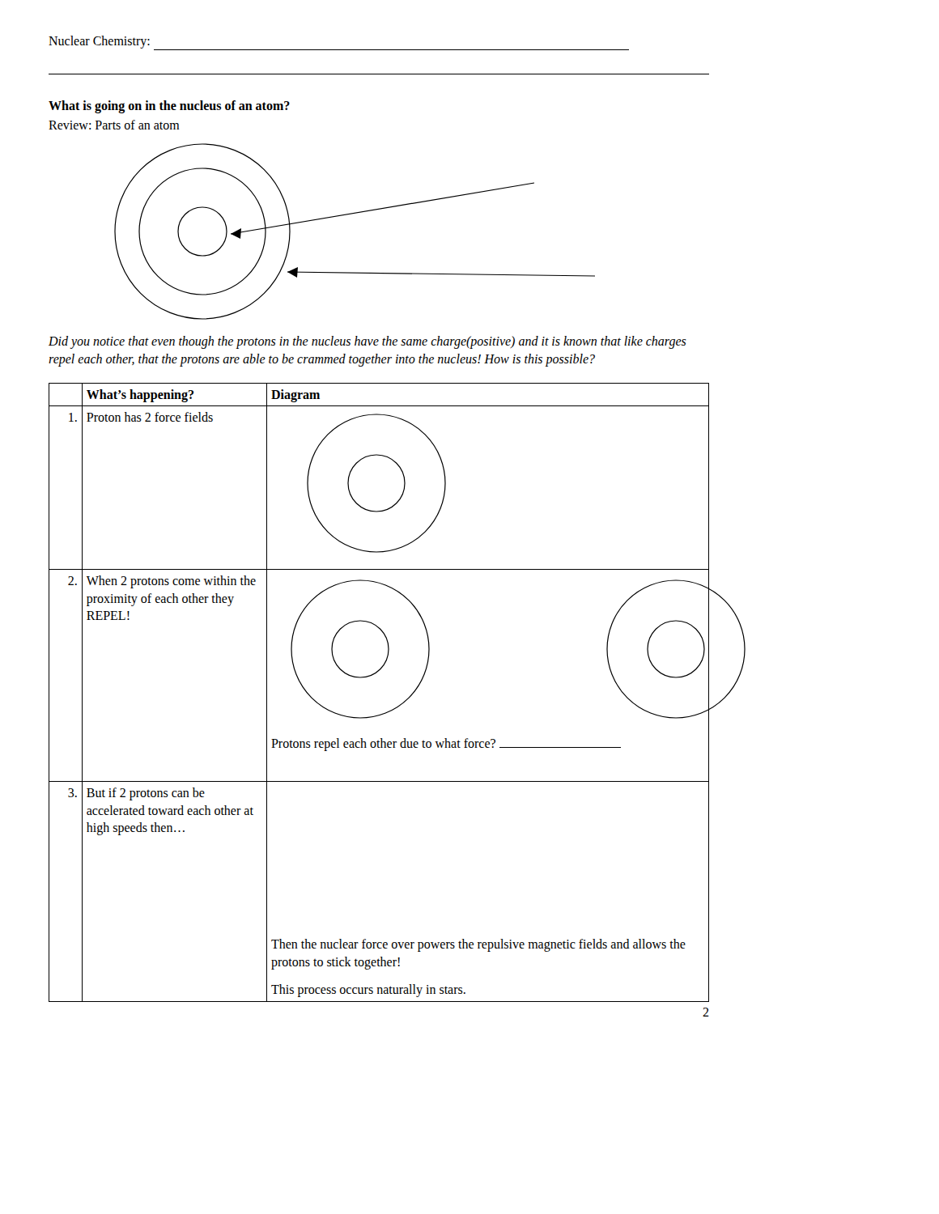Nuclear Chemistry:
What is going on in the nucleus of an atom?
Review: Parts of an atom
Did you notice that even though the protons in the nucleus have the same charge(positive) and it is known that like charges repel each other, that the protons are able to be crammed together into the nucleus! How is this possible?
| | What’s happening? | Diagram |
| --- | --- | --- |
| 1. | Proton has 2 force fields | |
| 2. | When 2 protons come within the proximity of each other they REPEL! | Protons repel each other due to what force? |
| 3. | But if 2 protons can be accelerated toward each other at high speeds then… | Then the nuclear force over powers the repulsive magnetic fields and allows the protons to stick together! This process occurs naturally in stars. |
2